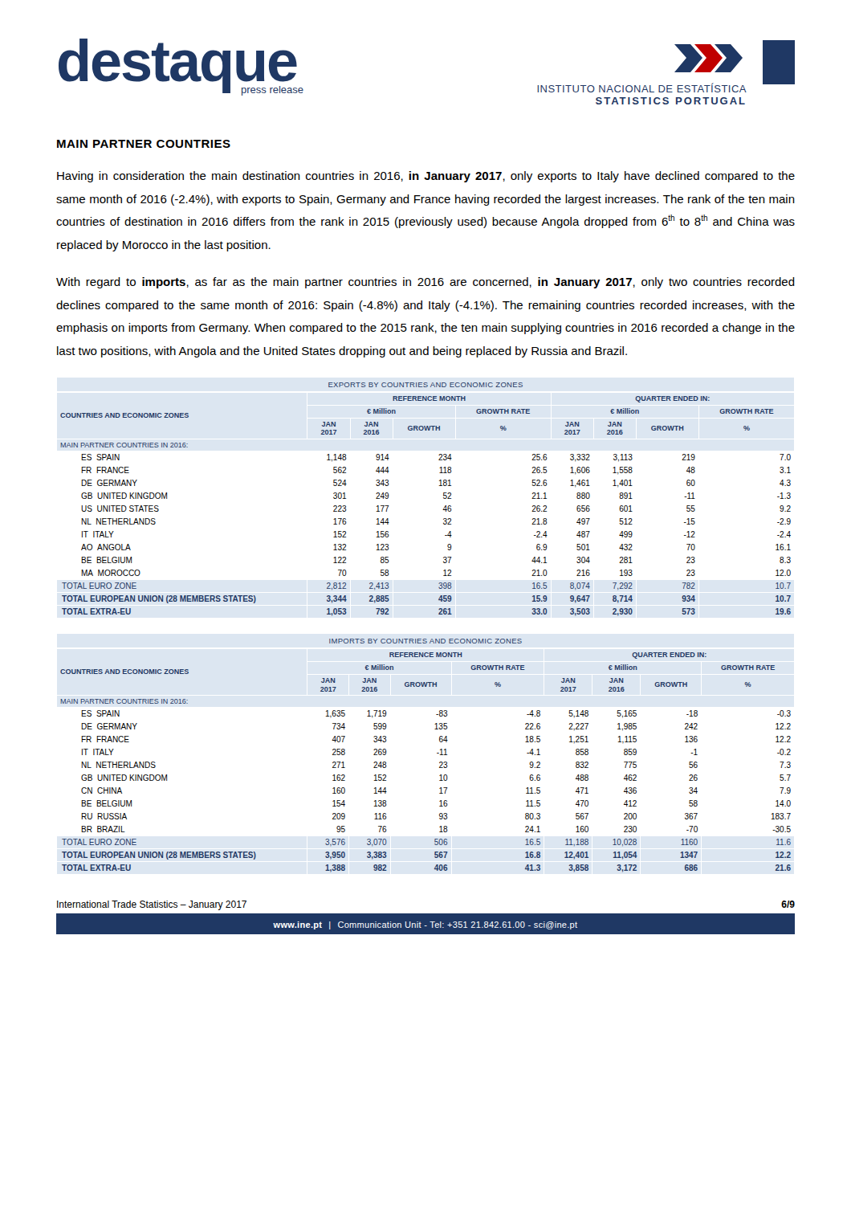destaque
press release
INSTITUTO NACIONAL DE ESTATÍSTICA
STATISTICS PORTUGAL
MAIN PARTNER COUNTRIES
Having in consideration the main destination countries in 2016, in January 2017, only exports to Italy have declined compared to the same month of 2016 (-2.4%), with exports to Spain, Germany and France having recorded the largest increases. The rank of the ten main countries of destination in 2016 differs from the rank in 2015 (previously used) because Angola dropped from 6th to 8th and China was replaced by Morocco in the last position.
With regard to imports, as far as the main partner countries in 2016 are concerned, in January 2017, only two countries recorded declines compared to the same month of 2016: Spain (-4.8%) and Italy (-4.1%). The remaining countries recorded increases, with the emphasis on imports from Germany. When compared to the 2015 rank, the ten main supplying countries in 2016 recorded a change in the last two positions, with Angola and the United States dropping out and being replaced by Russia and Brazil.
EXPORTS BY COUNTRIES AND ECONOMIC ZONES
| COUNTRIES AND ECONOMIC ZONES | REFERENCE MONTH | QUARTER ENDED IN: |
| --- | --- | --- |
| € Million | GROWTH RATE | € Million | GROWTH RATE |
| JAN 2017 | JAN 2016 | GROWTH | % | JAN 2017 | JAN 2016 | GROWTH | % |
| MAIN PARTNER COUNTRIES IN 2016: |
| ES SPAIN | 1,148 | 914 | 234 | 25.6 | 3,332 | 3,113 | 219 | 7.0 |
| FR FRANCE | 562 | 444 | 118 | 26.5 | 1,606 | 1,558 | 48 | 3.1 |
| DE GERMANY | 524 | 343 | 181 | 52.6 | 1,461 | 1,401 | 60 | 4.3 |
| GB UNITED KINGDOM | 301 | 249 | 52 | 21.1 | 880 | 891 | -11 | -1.3 |
| US UNITED STATES | 223 | 177 | 46 | 26.2 | 656 | 601 | 55 | 9.2 |
| NL NETHERLANDS | 176 | 144 | 32 | 21.8 | 497 | 512 | -15 | -2.9 |
| IT ITALY | 152 | 156 | -4 | -2.4 | 487 | 499 | -12 | -2.4 |
| AO ANGOLA | 132 | 123 | 9 | 6.9 | 501 | 432 | 70 | 16.1 |
| BE BELGIUM | 122 | 85 | 37 | 44.1 | 304 | 281 | 23 | 8.3 |
| MA MOROCCO | 70 | 58 | 12 | 21.0 | 216 | 193 | 23 | 12.0 |
| TOTAL EURO ZONE | 2,812 | 2,413 | 398 | 16.5 | 8,074 | 7,292 | 782 | 10.7 |
| TOTAL EUROPEAN UNION (28 MEMBERS STATES) | 3,344 | 2,885 | 459 | 15.9 | 9,647 | 8,714 | 934 | 10.7 |
| TOTAL EXTRA-EU | 1,053 | 792 | 261 | 33.0 | 3,503 | 2,930 | 573 | 19.6 |
IMPORTS BY COUNTRIES AND ECONOMIC ZONES
| COUNTRIES AND ECONOMIC ZONES | REFERENCE MONTH | QUARTER ENDED IN: |
| --- | --- | --- |
| € Million | GROWTH RATE | € Million | GROWTH RATE |
| JAN 2017 | JAN 2016 | GROWTH | % | JAN 2017 | JAN 2016 | GROWTH | % |
| MAIN PARTNER COUNTRIES IN 2016: |
| ES SPAIN | 1,635 | 1,719 | -83 | -4.8 | 5,148 | 5,165 | -18 | -0.3 |
| DE GERMANY | 734 | 599 | 135 | 22.6 | 2,227 | 1,985 | 242 | 12.2 |
| FR FRANCE | 407 | 343 | 64 | 18.5 | 1,251 | 1,115 | 136 | 12.2 |
| IT ITALY | 258 | 269 | -11 | -4.1 | 858 | 859 | -1 | -0.2 |
| NL NETHERLANDS | 271 | 248 | 23 | 9.2 | 832 | 775 | 56 | 7.3 |
| GB UNITED KINGDOM | 162 | 152 | 10 | 6.6 | 488 | 462 | 26 | 5.7 |
| CN CHINA | 160 | 144 | 17 | 11.5 | 471 | 436 | 34 | 7.9 |
| BE BELGIUM | 154 | 138 | 16 | 11.5 | 470 | 412 | 58 | 14.0 |
| RU RUSSIA | 209 | 116 | 93 | 80.3 | 567 | 200 | 367 | 183.7 |
| BR BRAZIL | 95 | 76 | 18 | 24.1 | 160 | 230 | -70 | -30.5 |
| TOTAL EURO ZONE | 3,576 | 3,070 | 506 | 16.5 | 11,188 | 10,028 | 1160 | 11.6 |
| TOTAL EUROPEAN UNION (28 MEMBERS STATES) | 3,950 | 3,383 | 567 | 16.8 | 12,401 | 11,054 | 1347 | 12.2 |
| TOTAL EXTRA-EU | 1,388 | 982 | 406 | 41.3 | 3,858 | 3,172 | 686 | 21.6 |
International Trade Statistics – January 2017
6/9
www.ine.pt|Communication Unit - Tel: +351 21.842.61.00 - sci@ine.pt